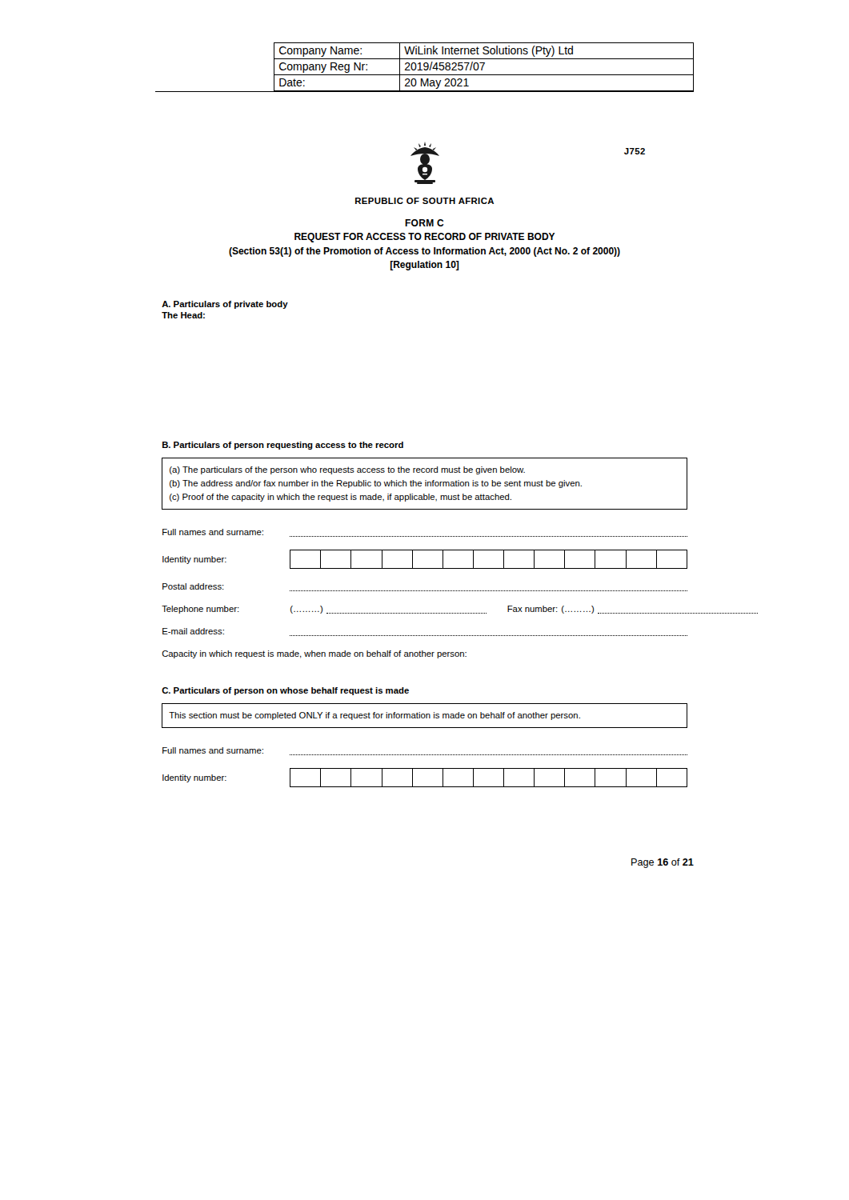| Company Name: | WiLink Internet Solutions (Pty) Ltd |
| Company Reg Nr: | 2019/458257/07 |
| Date: | 20 May 2021 |
J752
REPUBLIC OF SOUTH AFRICA
FORM C
REQUEST FOR ACCESS TO RECORD OF PRIVATE BODY
(Section 53(1) of the Promotion of Access to Information Act, 2000 (Act No. 2 of 2000))
[Regulation 10]
A. Particulars of private body
The Head:
B. Particulars of person requesting access to the record
(a) The particulars of the person who requests access to the record must be given below.
(b) The address and/or fax number in the Republic to which the information is to be sent must be given.
(c) Proof of the capacity in which the request is made, if applicable, must be attached.
Full names and surname:
Identity number:
Postal address:
Telephone number:
(………)
Fax number:
(………)
E-mail address:
Capacity in which request is made, when made on behalf of another person:
C. Particulars of person on whose behalf request is made
This section must be completed ONLY if a request for information is made on behalf of another person.
Full names and surname:
Identity number:
Page 16 of 21